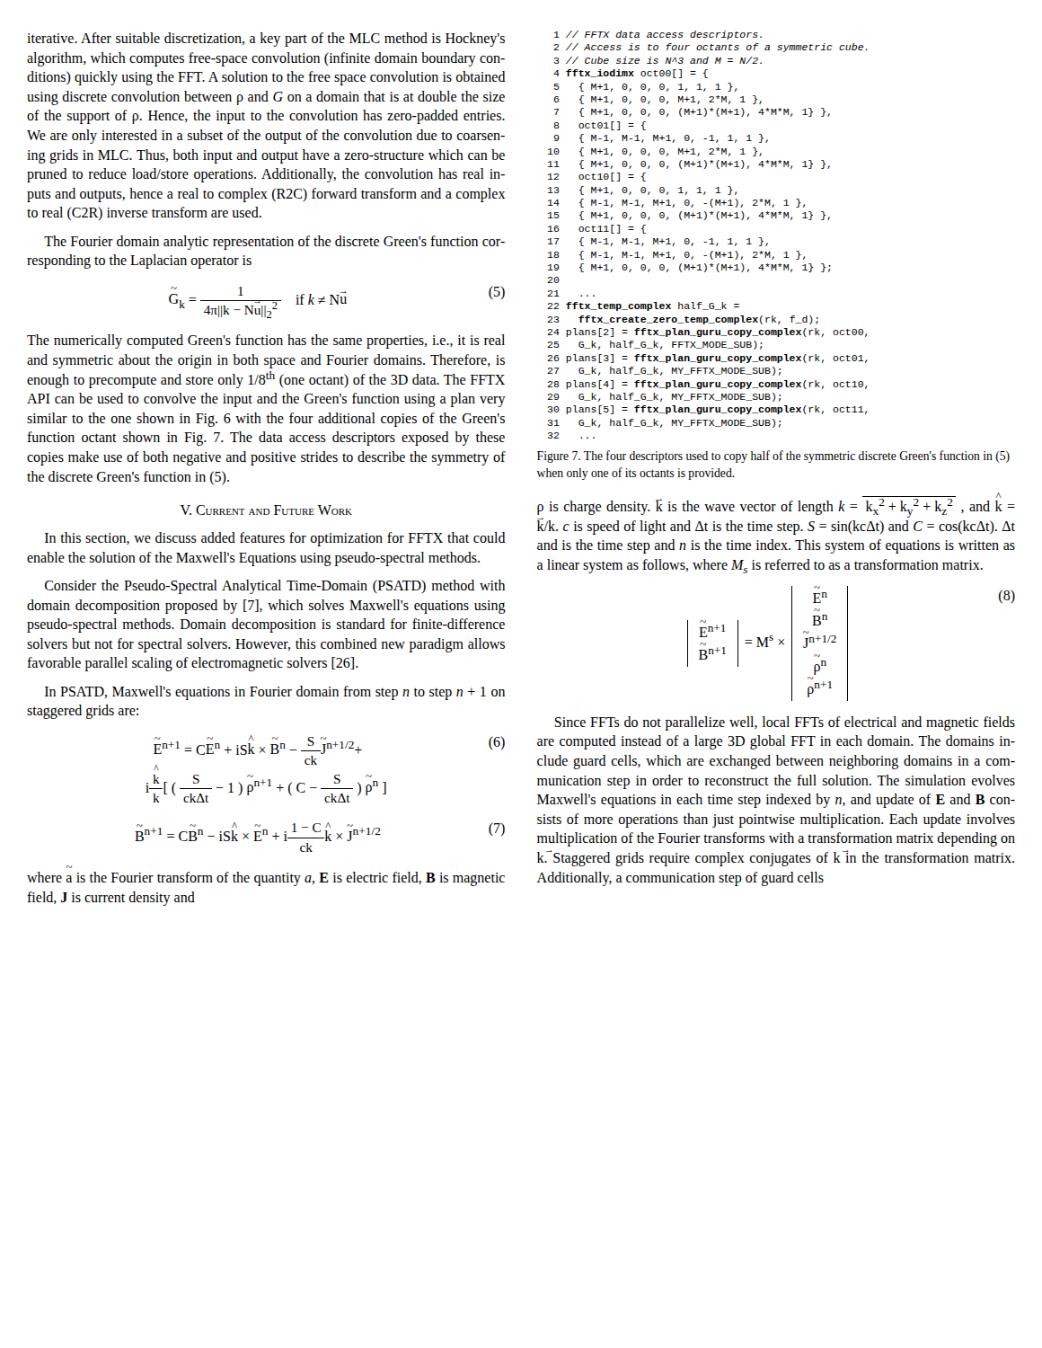iterative. After suitable discretization, a key part of the MLC method is Hockney's algorithm, which computes free-space convolution (infinite domain boundary conditions) quickly using the FFT. A solution to the free space convolution is obtained using discrete convolution between ρ and G on a domain that is at double the size of the support of ρ. Hence, the input to the convolution has zero-padded entries. We are only interested in a subset of the output of the convolution due to coarsening grids in MLC. Thus, both input and output have a zero-structure which can be pruned to reduce load/store operations. Additionally, the convolution has real inputs and outputs, hence a real to complex (R2C) forward transform and a complex to real (C2R) inverse transform are used.
The Fourier domain analytic representation of the discrete Green's function corresponding to the Laplacian operator is
(5) Gk = 14π||k − Nu||22 if k ≠ Nu
The numerically computed Green's function has the same properties, i.e., it is real and symmetric about the origin in both space and Fourier domains. Therefore, is enough to precompute and store only 1/8th (one octant) of the 3D data. The FFTX API can be used to convolve the input and the Green's function using a plan very similar to the one shown in Fig. 6 with the four additional copies of the Green's function octant shown in Fig. 7. The data access descriptors exposed by these copies make use of both negative and positive strides to describe the symmetry of the discrete Green's function in (5).
V. Current and Future Work
In this section, we discuss added features for optimization for FFTX that could enable the solution of the Maxwell's Equations using pseudo-spectral methods.
Consider the Pseudo-Spectral Analytical Time-Domain (PSATD) method with domain decomposition proposed by [7], which solves Maxwell's equations using pseudo-spectral methods. Domain decomposition is standard for finite-difference solvers but not for spectral solvers. However, this combined new paradigm allows favorable parallel scaling of electromagnetic solvers [26].
In PSATD, Maxwell's equations in Fourier domain from step n to step n + 1 on staggered grids are:
(6) En+1 = CEn + iSk × Bn − Sck Jn+1/2+
ikk[ ( SckΔt − 1 ) ρn+1 + ( C − SckΔt ) ρn ]
(7) Bn+1 = CBn − iSk × En + i1 − C ck k × Jn+1/2
where a is the Fourier transform of the quantity a, E is electric field, B is magnetic field, J is current density and
1// FFTX data access descriptors.
2// Access is to four octants of a symmetric cube.
3// Cube size is N^3 and M = N/2.
4 fftx_iodimx oct00[] = {
5  { M+1, 0, 0, 0, 1, 1, 1 },
6  { M+1, 0, 0, 0, M+1, 2*M, 1 },
7  { M+1, 0, 0, 0, (M+1)*(M+1), 4*M*M, 1} },
8  oct01[] = {
9  { M-1, M-1, M+1, 0, -1, 1, 1 },
10  { M+1, 0, 0, 0, M+1, 2*M, 1 },
11  { M+1, 0, 0, 0, (M+1)*(M+1), 4*M*M, 1} },
12  oct10[] = {
13  { M+1, 0, 0, 0, 1, 1, 1 },
14  { M-1, M-1, M+1, 0, -(M+1), 2*M, 1 },
15  { M+1, 0, 0, 0, (M+1)*(M+1), 4*M*M, 1} },
16  oct11[] = {
17  { M-1, M-1, M+1, 0, -1, 1, 1 },
18  { M-1, M-1, M+1, 0, -(M+1), 2*M, 1 },
19  { M+1, 0, 0, 0, (M+1)*(M+1), 4*M*M, 1} };
20
21  ...
22 fftx_temp_complex half_G_k =
23  fftx_create_zero_temp_complex(rk, f_d);
24plans[2] = fftx_plan_guru_copy_complex(rk, oct00,
25  G_k, half_G_k, FFTX_MODE_SUB);
26plans[3] = fftx_plan_guru_copy_complex(rk, oct01,
27  G_k, half_G_k, MY_FFTX_MODE_SUB);
28plans[4] = fftx_plan_guru_copy_complex(rk, oct10,
29  G_k, half_G_k, MY_FFTX_MODE_SUB);
30plans[5] = fftx_plan_guru_copy_complex(rk, oct11,
31  G_k, half_G_k, MY_FFTX_MODE_SUB);
32  ...
Figure 7. The four descriptors used to copy half of the symmetric discrete Green's function in (5) when only one of its octants is provided.
ρ is charge density. k is the wave vector of length k = kx2 + ky2 + kz2 , and k = k/k. c is speed of light and Δt is the time step. S = sin(kcΔt) and C = cos(kcΔt). Δt and is the time step and n is the time index. This system of equations is written as a linear system as follows, where Ms is referred to as a transformation matrix.
(8)
| E n+1 |
| B n+1 |
= Ms ×
| E n |
| B n |
| J n+1/2 |
| ρ n |
| ρ n+1 |
Since FFTs do not parallelize well, local FFTs of electrical and magnetic fields are computed instead of a large 3D global FFT in each domain. The domains include guard cells, which are exchanged between neighboring domains in a communication step in order to reconstruct the full solution. The simulation evolves Maxwell's equations in each time step indexed by n, and update of E and B consists of more operations than just pointwise multiplication. Each update involves multiplication of the Fourier transforms with a transformation matrix depending on k. Staggered grids require complex conjugates of k in the transformation matrix. Additionally, a communication step of guard cells